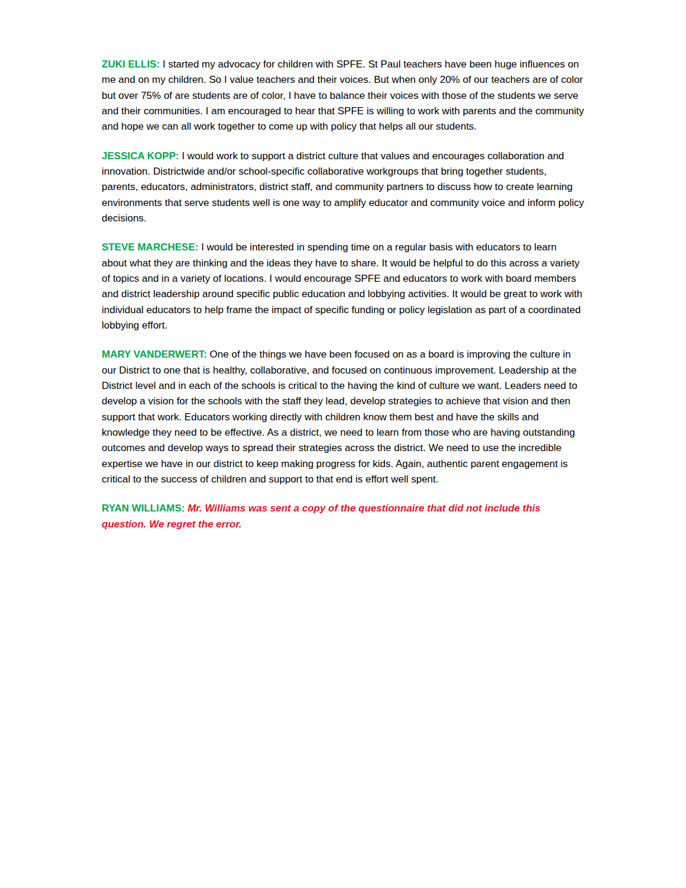ZUKI ELLIS: I started my advocacy for children with SPFE. St Paul teachers have been huge influences on me and on my children. So I value teachers and their voices. But when only 20% of our teachers are of color but over 75% of are students are of color, I have to balance their voices with those of the students we serve and their communities. I am encouraged to hear that SPFE is willing to work with parents and the community and hope we can all work together to come up with policy that helps all our students.
JESSICA KOPP: I would work to support a district culture that values and encourages collaboration and innovation. Districtwide and/or school-specific collaborative workgroups that bring together students, parents, educators, administrators, district staff, and community partners to discuss how to create learning environments that serve students well is one way to amplify educator and community voice and inform policy decisions.
STEVE MARCHESE: I would be interested in spending time on a regular basis with educators to learn about what they are thinking and the ideas they have to share. It would be helpful to do this across a variety of topics and in a variety of locations. I would encourage SPFE and educators to work with board members and district leadership around specific public education and lobbying activities. It would be great to work with individual educators to help frame the impact of specific funding or policy legislation as part of a coordinated lobbying effort.
MARY VANDERWERT: One of the things we have been focused on as a board is improving the culture in our District to one that is healthy, collaborative, and focused on continuous improvement. Leadership at the District level and in each of the schools is critical to the having the kind of culture we want. Leaders need to develop a vision for the schools with the staff they lead, develop strategies to achieve that vision and then support that work. Educators working directly with children know them best and have the skills and knowledge they need to be effective. As a district, we need to learn from those who are having outstanding outcomes and develop ways to spread their strategies across the district. We need to use the incredible expertise we have in our district to keep making progress for kids. Again, authentic parent engagement is critical to the success of children and support to that end is effort well spent.
RYAN WILLIAMS: Mr. Williams was sent a copy of the questionnaire that did not include this question. We regret the error.